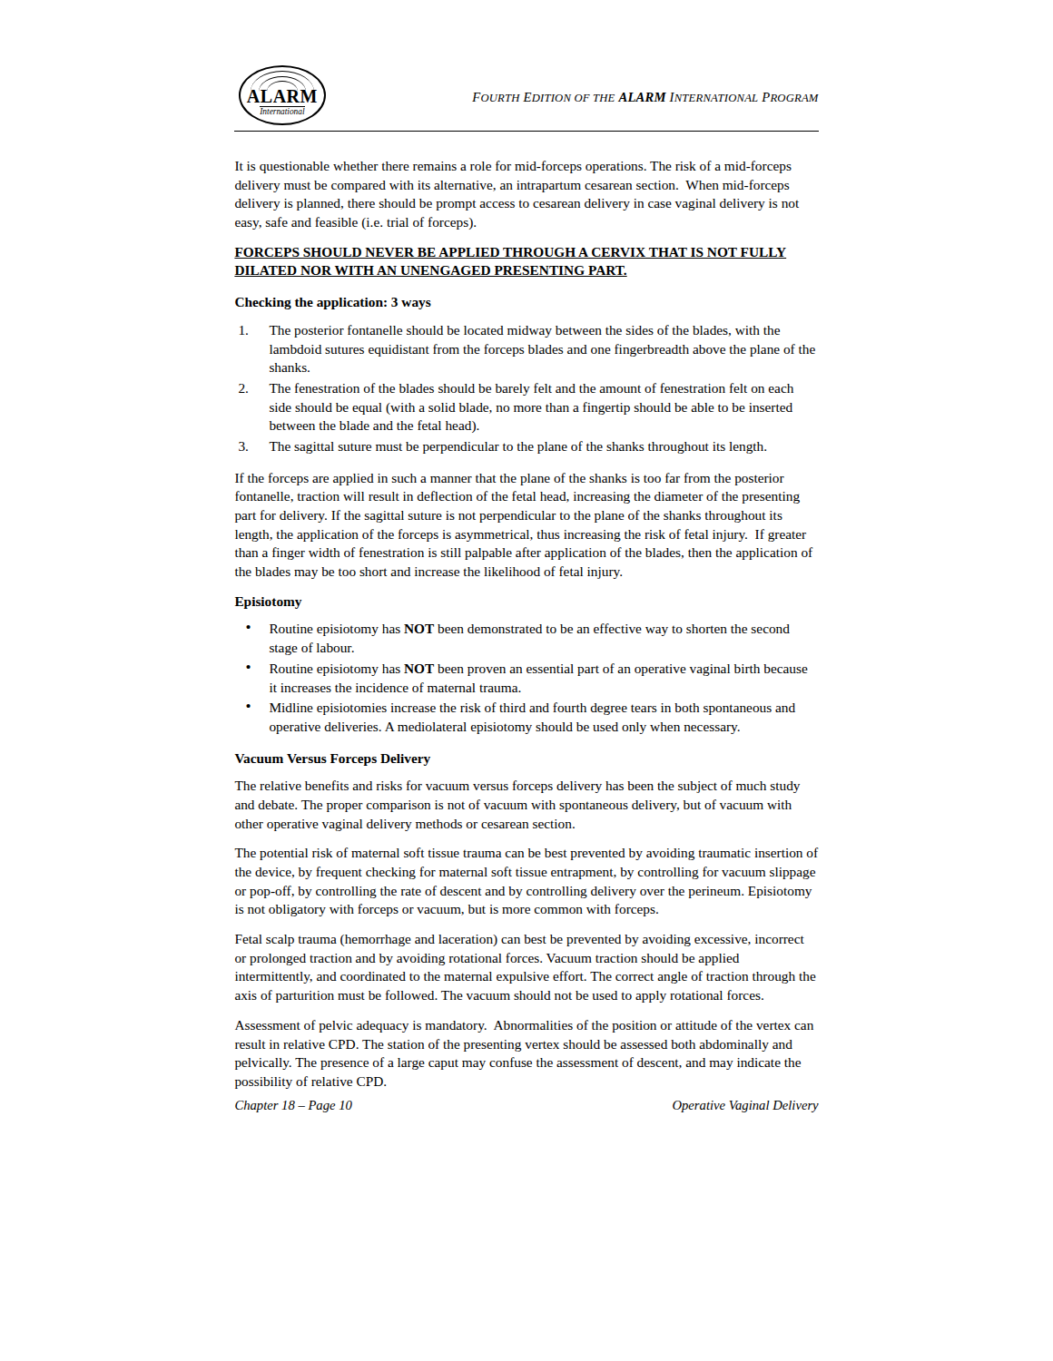ALARM
International
FOURTH EDITION OF THE ALARM INTERNATIONAL PROGRAM
It is questionable whether there remains a role for mid-forceps operations. The risk of a mid-forceps delivery must be compared with its alternative, an intrapartum cesarean section. When mid-forceps delivery is planned, there should be prompt access to cesarean delivery in case vaginal delivery is not easy, safe and feasible (i.e. trial of forceps).
FORCEPS SHOULD NEVER BE APPLIED THROUGH A CERVIX THAT IS NOT FULLY DILATED NOR WITH AN UNENGAGED PRESENTING PART.
Checking the application: 3 ways
The posterior fontanelle should be located midway between the sides of the blades, with the lambdoid sutures equidistant from the forceps blades and one fingerbreadth above the plane of the shanks.
The fenestration of the blades should be barely felt and the amount of fenestration felt on each side should be equal (with a solid blade, no more than a fingertip should be able to be inserted between the blade and the fetal head).
The sagittal suture must be perpendicular to the plane of the shanks throughout its length.
If the forceps are applied in such a manner that the plane of the shanks is too far from the posterior fontanelle, traction will result in deflection of the fetal head, increasing the diameter of the presenting part for delivery. If the sagittal suture is not perpendicular to the plane of the shanks throughout its length, the application of the forceps is asymmetrical, thus increasing the risk of fetal injury. If greater than a finger width of fenestration is still palpable after application of the blades, then the application of the blades may be too short and increase the likelihood of fetal injury.
Episiotomy
Routine episiotomy has NOT been demonstrated to be an effective way to shorten the second stage of labour.
Routine episiotomy has NOT been proven an essential part of an operative vaginal birth because it increases the incidence of maternal trauma.
Midline episiotomies increase the risk of third and fourth degree tears in both spontaneous and operative deliveries. A mediolateral episiotomy should be used only when necessary.
Vacuum Versus Forceps Delivery
The relative benefits and risks for vacuum versus forceps delivery has been the subject of much study and debate. The proper comparison is not of vacuum with spontaneous delivery, but of vacuum with other operative vaginal delivery methods or cesarean section.
The potential risk of maternal soft tissue trauma can be best prevented by avoiding traumatic insertion of the device, by frequent checking for maternal soft tissue entrapment, by controlling for vacuum slippage or pop-off, by controlling the rate of descent and by controlling delivery over the perineum. Episiotomy is not obligatory with forceps or vacuum, but is more common with forceps.
Fetal scalp trauma (hemorrhage and laceration) can best be prevented by avoiding excessive, incorrect or prolonged traction and by avoiding rotational forces. Vacuum traction should be applied intermittently, and coordinated to the maternal expulsive effort. The correct angle of traction through the axis of parturition must be followed. The vacuum should not be used to apply rotational forces.
Assessment of pelvic adequacy is mandatory. Abnormalities of the position or attitude of the vertex can result in relative CPD. The station of the presenting vertex should be assessed both abdominally and pelvically. The presence of a large caput may confuse the assessment of descent, and may indicate the possibility of relative CPD.
Chapter 18 – Page 10 Operative Vaginal Delivery